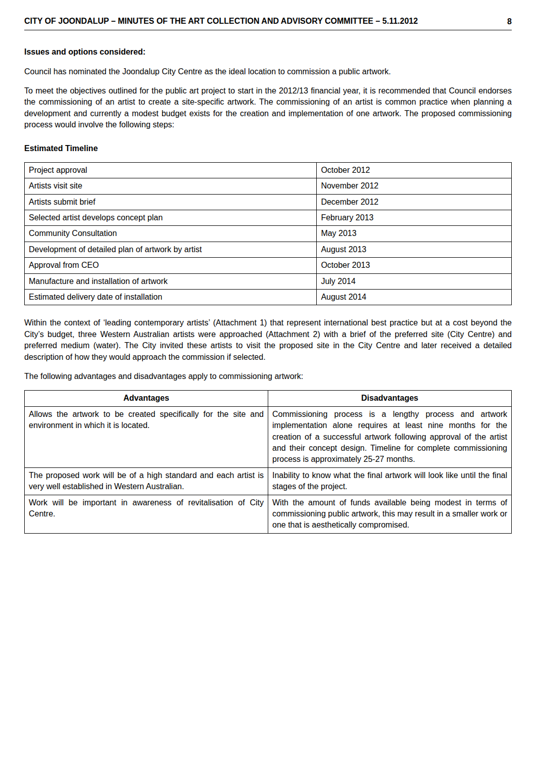City of Joondalup – Minutes of the Art Collection and Advisory Committee – 5.11.2012
8
Issues and options considered:
Council has nominated the Joondalup City Centre as the ideal location to commission a public artwork.
To meet the objectives outlined for the public art project to start in the 2012/13 financial year, it is recommended that Council endorses the commissioning of an artist to create a site-specific artwork. The commissioning of an artist is common practice when planning a development and currently a modest budget exists for the creation and implementation of one artwork. The proposed commissioning process would involve the following steps:
Estimated Timeline
| Project approval | October 2012 |
| Artists visit site | November 2012 |
| Artists submit brief | December 2012 |
| Selected artist develops concept plan | February 2013 |
| Community Consultation | May 2013 |
| Development of detailed plan of artwork by artist | August 2013 |
| Approval from CEO | October 2013 |
| Manufacture and installation of artwork | July 2014 |
| Estimated delivery date of installation | August 2014 |
Within the context of ‘leading contemporary artists’ (Attachment 1) that represent international best practice but at a cost beyond the City’s budget, three Western Australian artists were approached (Attachment 2) with a brief of the preferred site (City Centre) and preferred medium (water). The City invited these artists to visit the proposed site in the City Centre and later received a detailed description of how they would approach the commission if selected.
The following advantages and disadvantages apply to commissioning artwork:
| Advantages | Disadvantages |
| --- | --- |
| Allows the artwork to be created specifically for the site and environment in which it is located. | Commissioning process is a lengthy process and artwork implementation alone requires at least nine months for the creation of a successful artwork following approval of the artist and their concept design. Timeline for complete commissioning process is approximately 25-27 months. |
| The proposed work will be of a high standard and each artist is very well established in Western Australian. | Inability to know what the final artwork will look like until the final stages of the project. |
| Work will be important in awareness of revitalisation of City Centre. | With the amount of funds available being modest in terms of commissioning public artwork, this may result in a smaller work or one that is aesthetically compromised. |